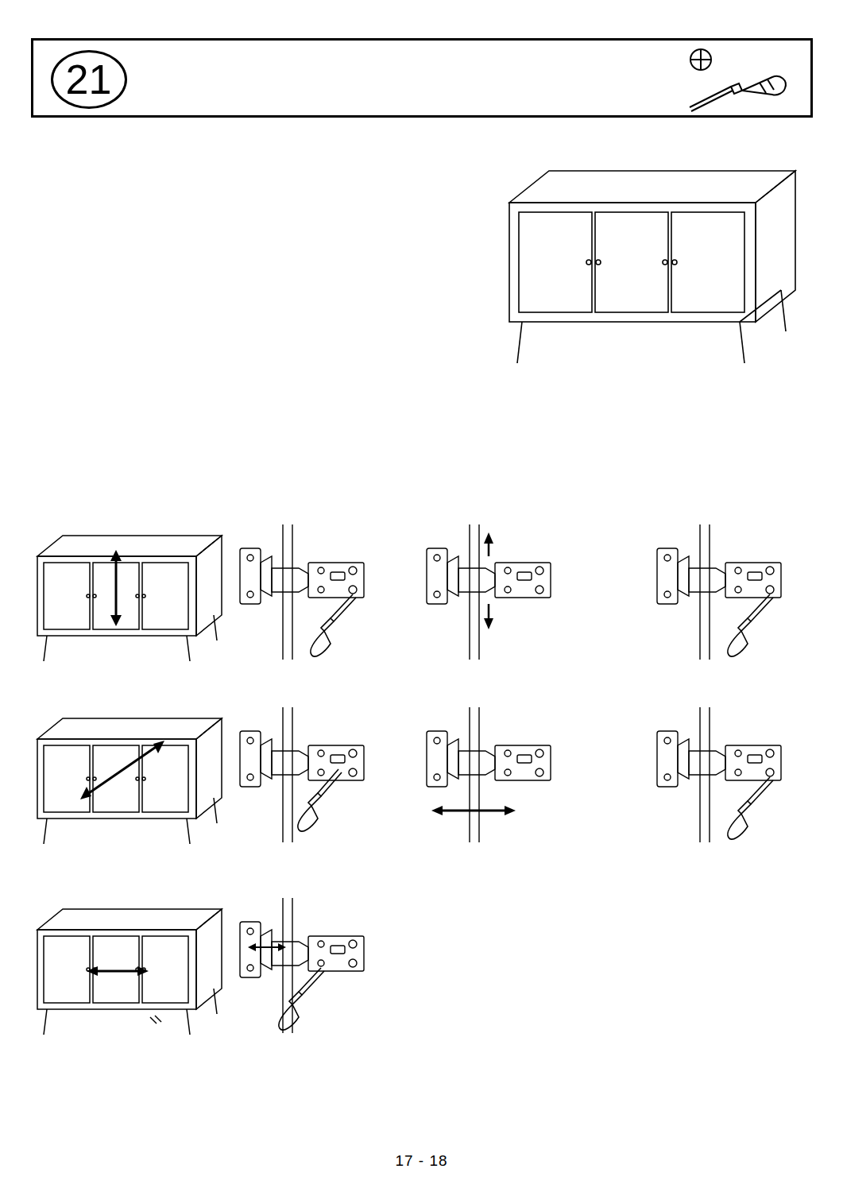21
17 - 18